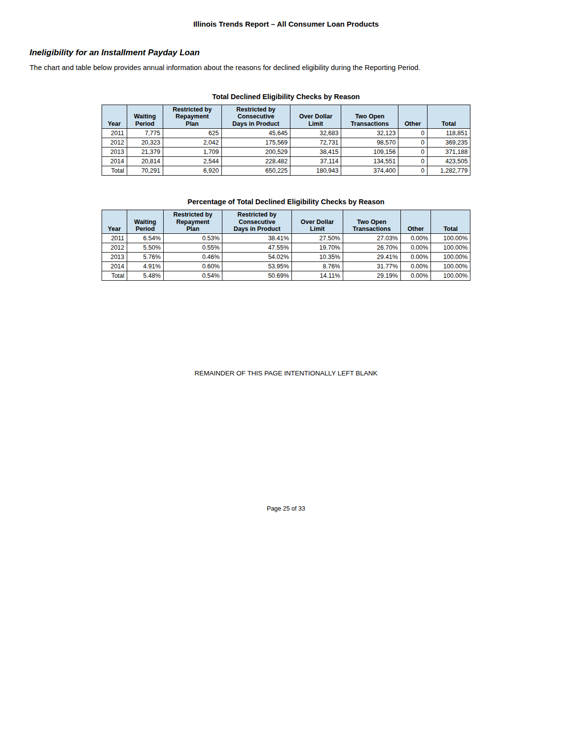Illinois Trends Report – All Consumer Loan Products
Ineligibility for an Installment Payday Loan
The chart and table below provides annual information about the reasons for declined eligibility during the Reporting Period.
Total Declined Eligibility Checks by Reason
| Year | Waiting Period | Restricted by Repayment Plan | Restricted by Consecutive Days in Product | Over Dollar Limit | Two Open Transactions | Other | Total |
| --- | --- | --- | --- | --- | --- | --- | --- |
| 2011 | 7,775 | 625 | 45,645 | 32,683 | 32,123 | 0 | 118,851 |
| 2012 | 20,323 | 2,042 | 175,569 | 72,731 | 98,570 | 0 | 369,235 |
| 2013 | 21,379 | 1,709 | 200,529 | 38,415 | 109,156 | 0 | 371,188 |
| 2014 | 20,814 | 2,544 | 228,482 | 37,114 | 134,551 | 0 | 423,505 |
| Total | 70,291 | 6,920 | 650,225 | 180,943 | 374,400 | 0 | 1,282,779 |
Percentage of Total Declined Eligibility Checks by Reason
| Year | Waiting Period | Restricted by Repayment Plan | Restricted by Consecutive Days in Product | Over Dollar Limit | Two Open Transactions | Other | Total |
| --- | --- | --- | --- | --- | --- | --- | --- |
| 2011 | 6.54% | 0.53% | 38.41% | 27.50% | 27.03% | 0.00% | 100.00% |
| 2012 | 5.50% | 0.55% | 47.55% | 19.70% | 26.70% | 0.00% | 100.00% |
| 2013 | 5.76% | 0.46% | 54.02% | 10.35% | 29.41% | 0.00% | 100.00% |
| 2014 | 4.91% | 0.60% | 53.95% | 8.76% | 31.77% | 0.00% | 100.00% |
| Total | 5.48% | 0.54% | 50.69% | 14.11% | 29.19% | 0.00% | 100.00% |
REMAINDER OF THIS PAGE INTENTIONALLY LEFT BLANK
Page 25 of 33